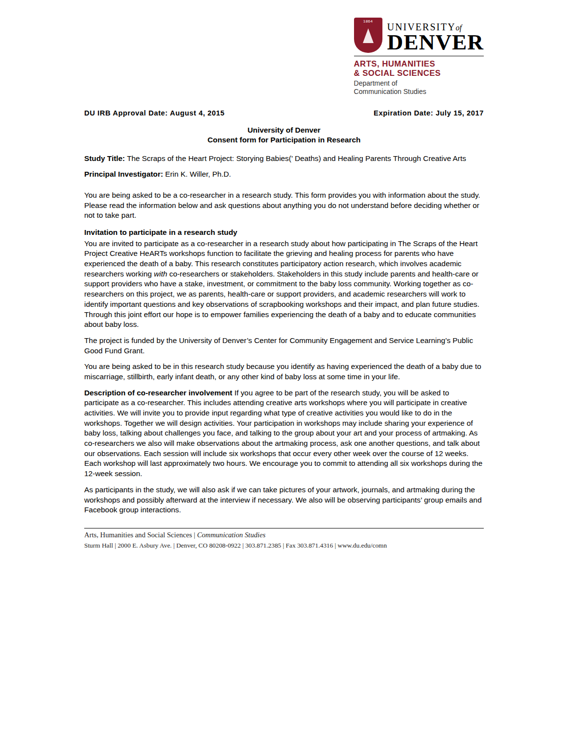UNIVERSITYof DENVER
ARTS, HUMANITIES
& SOCIAL SCIENCES
Department of
Communication Studies
DU IRB Approval Date: August 4, 2015 Expiration Date: July 15, 2017
University of Denver
Consent form for Participation in Research
Study Title: The Scraps of the Heart Project: Storying Babies(’ Deaths) and Healing Parents Through Creative Arts
Principal Investigator: Erin K. Willer, Ph.D.
You are being asked to be a co-researcher in a research study. This form provides you with information about the study. Please read the information below and ask questions about anything you do not understand before deciding whether or not to take part.
Invitation to participate in a research study
You are invited to participate as a co-researcher in a research study about how participating in The Scraps of the Heart Project Creative HeARTs workshops function to facilitate the grieving and healing process for parents who have experienced the death of a baby. This research constitutes participatory action research, which involves academic researchers working with co-researchers or stakeholders. Stakeholders in this study include parents and health-care or support providers who have a stake, investment, or commitment to the baby loss community. Working together as co-researchers on this project, we as parents, health-care or support providers, and academic researchers will work to identify important questions and key observations of scrapbooking workshops and their impact, and plan future studies. Through this joint effort our hope is to empower families experiencing the death of a baby and to educate communities about baby loss.
The project is funded by the University of Denver’s Center for Community Engagement and Service Learning’s Public Good Fund Grant.
You are being asked to be in this research study because you identify as having experienced the death of a baby due to miscarriage, stillbirth, early infant death, or any other kind of baby loss at some time in your life.
Description of co-researcher involvement If you agree to be part of the research study, you will be asked to participate as a co-researcher. This includes attending creative arts workshops where you will participate in creative activities. We will invite you to provide input regarding what type of creative activities you would like to do in the workshops. Together we will design activities. Your participation in workshops may include sharing your experience of baby loss, talking about challenges you face, and talking to the group about your art and your process of artmaking. As co-researchers we also will make observations about the artmaking process, ask one another questions, and talk about our observations. Each session will include six workshops that occur every other week over the course of 12 weeks. Each workshop will last approximately two hours. We encourage you to commit to attending all six workshops during the 12-week session.
As participants in the study, we will also ask if we can take pictures of your artwork, journals, and artmaking during the workshops and possibly afterward at the interview if necessary. We also will be observing participants’ group emails and Facebook group interactions.
Arts, Humanities and Social Sciences | Communication Studies
Sturm Hall | 2000 E. Asbury Ave. | Denver, CO 80208-0922 | 303.871.2385 | Fax 303.871.4316 | www.du.edu/comn